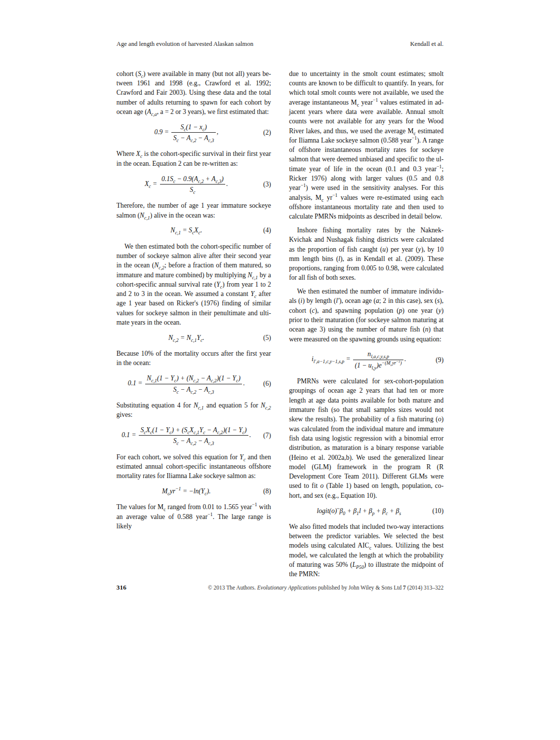Age and length evolution of harvested Alaskan salmon
Kendall et al.
cohort (Sc) were available in many (but not all) years between 1961 and 1998 (e.g., Crawford et al. 1992; Crawford and Fair 2003). Using these data and the total number of adults returning to spawn for each cohort by ocean age (Ac,a, a = 2 or 3 years), we first estimated that:
0.9 = Sc(1 − xc) Sc − Ac,2 − Ac,3 ,
(2)
Where Xc is the cohort-specific survival in their first year in the ocean. Equation 2 can be re-written as:
Xc = 0.1Sc − 0.9(Ac,2 + Ac,3) Sc .
(3)
Therefore, the number of age 1 year immature sockeye salmon (Nc,1) alive in the ocean was:
Nc,1 = ScXc.
(4)
We then estimated both the cohort-specific number of number of sockeye salmon alive after their second year in the ocean (Nc,2; before a fraction of them matured, so immature and mature combined) by multiplying Nc,1 by a cohort-specific annual survival rate (Yc) from year 1 to 2 and 2 to 3 in the ocean. We assumed a constant Yc after age 1 year based on Ricker's (1976) finding of similar values for sockeye salmon in their penultimate and ultimate years in the ocean.
Nc,2 = Nc,1Yc.
(5)
Because 10% of the mortality occurs after the first year in the ocean:
0.1 = Nc,1(1 − Yc) + (Nc,2 − Ac,2)(1 − Yc) Sc − Ac,2 − Ac,3 .
(6)
Substituting equation 4 for Nc,1 and equation 5 for Nc,2 gives:
0.1 = ScXc(1 − Yc) + (ScXc,1Yc − Ac,2)(1 − Yc) Sc − Ac,2 − Ac,3 .
(7)
For each cohort, we solved this equation for Yc and then estimated annual cohort-specific instantaneous offshore mortality rates for Iliamna Lake sockeye salmon as:
Mcyr−1 = −ln(Yc).
(8)
The values for Mc ranged from 0.01 to 1.565 year−1 with an average value of 0.588 year−1. The large range is likely
due to uncertainty in the smolt count estimates; smolt counts are known to be difficult to quantify. In years, for which total smolt counts were not available, we used the average instantaneous Mc year−1 values estimated in adjacent years where data were available. Annual smolt counts were not available for any years for the Wood River lakes, and thus, we used the average Mc estimated for Iliamna Lake sockeye salmon (0.588 year−1). A range of offshore instantaneous mortality rates for sockeye salmon that were deemed unbiased and specific to the ultimate year of life in the ocean (0.1 and 0.3 year−1; Ricker 1976) along with larger values (0.5 and 0.8 year−1) were used in the sensitivity analyses. For this analysis, Mc yr−1 values were re-estimated using each offshore instantaneous mortality rate and then used to calculate PMRNs midpoints as described in detail below.
Inshore fishing mortality rates by the Naknek-Kvichak and Nushagak fishing districts were calculated as the proportion of fish caught (u) per year (y), by 10 mm length bins (l), as in Kendall et al. (2009). These proportions, ranging from 0.005 to 0.98, were calculated for all fish of both sexes.
We then estimated the number of immature individuals (i) by length (l'), ocean age (a; 2 in this case), sex (s), cohort (c), and spawning population (p) one year (y) prior to their maturation (for sockeye salmon maturing at ocean age 3) using the number of mature fish (n) that were measured on the spawning grounds using equation:
il',a−1,c,y−1,s,p = nl,a,c,y,s,p (1 − ul,y)e−(Mcyr−1) .
(9)
PMRNs were calculated for sex-cohort-population groupings of ocean age 2 years that had ten or more length at age data points available for both mature and immature fish (so that small samples sizes would not skew the results). The probability of a fish maturing (o) was calculated from the individual mature and immature fish data using logistic regression with a binomial error distribution, as maturation is a binary response variable (Heino et al. 2002a,b). We used the generalized linear model (GLM) framework in the program R (R Development Core Team 2011). Different GLMs were used to fit o (Table 1) based on length, population, cohort, and sex (e.g., Equation 10).
logit(o)~β0 + β1l + βp + βc + βs
(10)
We also fitted models that included two-way interactions between the predictor variables. We selected the best models using calculated AICc values. Utilizing the best model, we calculated the length at which the probability of maturing was 50% (LP50) to illustrate the midpoint of the PMRN:
316
© 2013 The Authors. Evolutionary Applications published by John Wiley & Sons Ltd 7 (2014) 313–322